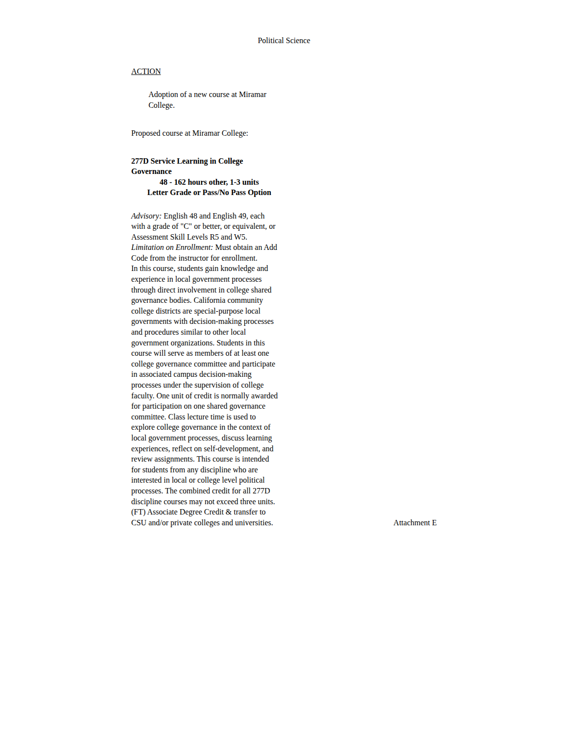Political Science
ACTION
Adoption of a new course at Miramar College.
Proposed course at Miramar College:
277D Service Learning in College Governance 48 - 162 hours other, 1-3 units Letter Grade or Pass/No Pass Option
Advisory: English 48 and English 49, each with a grade of "C" or better, or equivalent, or Assessment Skill Levels R5 and W5.
Limitation on Enrollment: Must obtain an Add Code from the instructor for enrollment.
In this course, students gain knowledge and experience in local government processes through direct involvement in college shared governance bodies. California community college districts are special-purpose local governments with decision-making processes and procedures similar to other local government organizations. Students in this course will serve as members of at least one college governance committee and participate in associated campus decision-making processes under the supervision of college faculty. One unit of credit is normally awarded for participation on one shared governance committee. Class lecture time is used to explore college governance in the context of local government processes, discuss learning experiences, reflect on self-development, and review assignments. This course is intended for students from any discipline who are interested in local or college level political processes. The combined credit for all 277D discipline courses may not exceed three units. (FT) Associate Degree Credit & transfer to CSU and/or private colleges and universities.
Attachment E